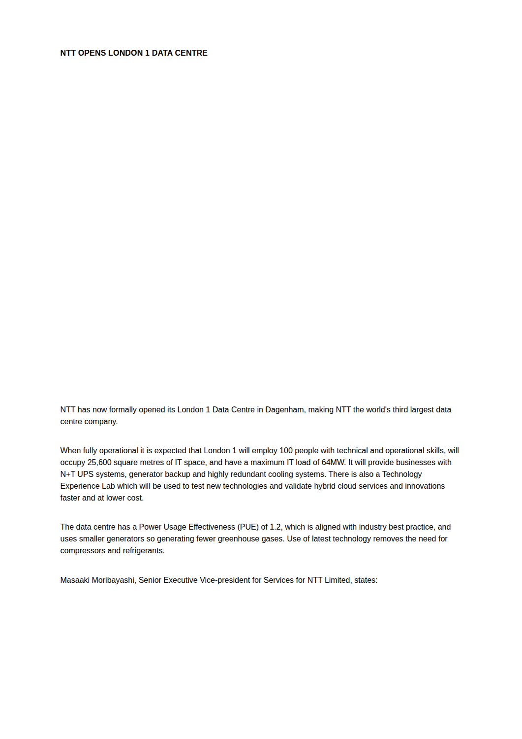NTT OPENS LONDON 1 DATA CENTRE
NTT has now formally opened its London 1 Data Centre in Dagenham, making NTT the world's third largest data centre company.
When fully operational it is expected that London 1 will employ 100 people with technical and operational skills, will occupy 25,600 square metres of IT space, and have a maximum IT load of 64MW. It will provide businesses with N+T UPS systems, generator backup and highly redundant cooling systems. There is also a Technology Experience Lab which will be used to test new technologies and validate hybrid cloud services and innovations faster and at lower cost.
The data centre has a Power Usage Effectiveness (PUE) of 1.2, which is aligned with industry best practice, and uses smaller generators so generating fewer greenhouse gases. Use of latest technology removes the need for compressors and refrigerants.
Masaaki Moribayashi, Senior Executive Vice-president for Services for NTT Limited, states: